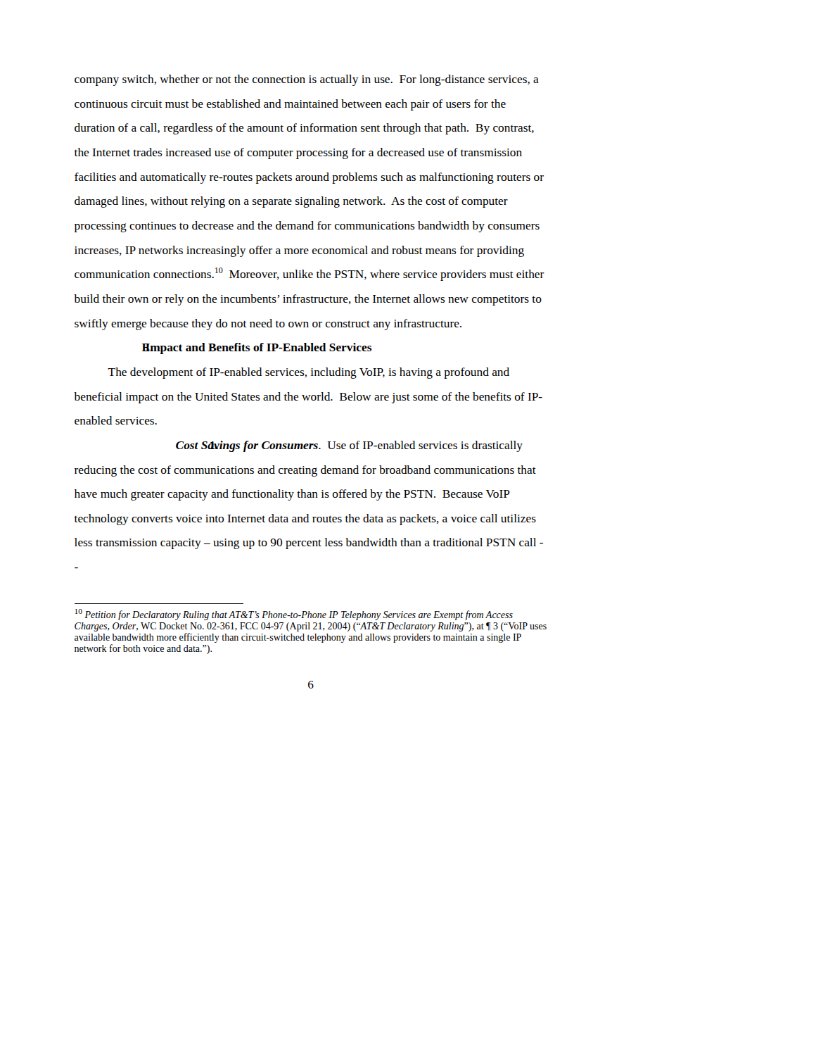company switch, whether or not the connection is actually in use. For long-distance services, a continuous circuit must be established and maintained between each pair of users for the duration of a call, regardless of the amount of information sent through that path. By contrast, the Internet trades increased use of computer processing for a decreased use of transmission facilities and automatically re-routes packets around problems such as malfunctioning routers or damaged lines, without relying on a separate signaling network. As the cost of computer processing continues to decrease and the demand for communications bandwidth by consumers increases, IP networks increasingly offer a more economical and robust means for providing communication connections.10 Moreover, unlike the PSTN, where service providers must either build their own or rely on the incumbents’ infrastructure, the Internet allows new competitors to swiftly emerge because they do not need to own or construct any infrastructure.
E. Impact and Benefits of IP-Enabled Services
The development of IP-enabled services, including VoIP, is having a profound and beneficial impact on the United States and the world. Below are just some of the benefits of IP-enabled services.
1. Cost Savings for Consumers. Use of IP-enabled services is drastically reducing the cost of communications and creating demand for broadband communications that have much greater capacity and functionality than is offered by the PSTN. Because VoIP technology converts voice into Internet data and routes the data as packets, a voice call utilizes less transmission capacity – using up to 90 percent less bandwidth than a traditional PSTN call --
10 Petition for Declaratory Ruling that AT&T’s Phone-to-Phone IP Telephony Services are Exempt from Access Charges, Order, WC Docket No. 02-361, FCC 04-97 (April 21, 2004) (“AT&T Declaratory Ruling”), at ¶ 3 (“VoIP uses available bandwidth more efficiently than circuit-switched telephony and allows providers to maintain a single IP network for both voice and data.”).
6